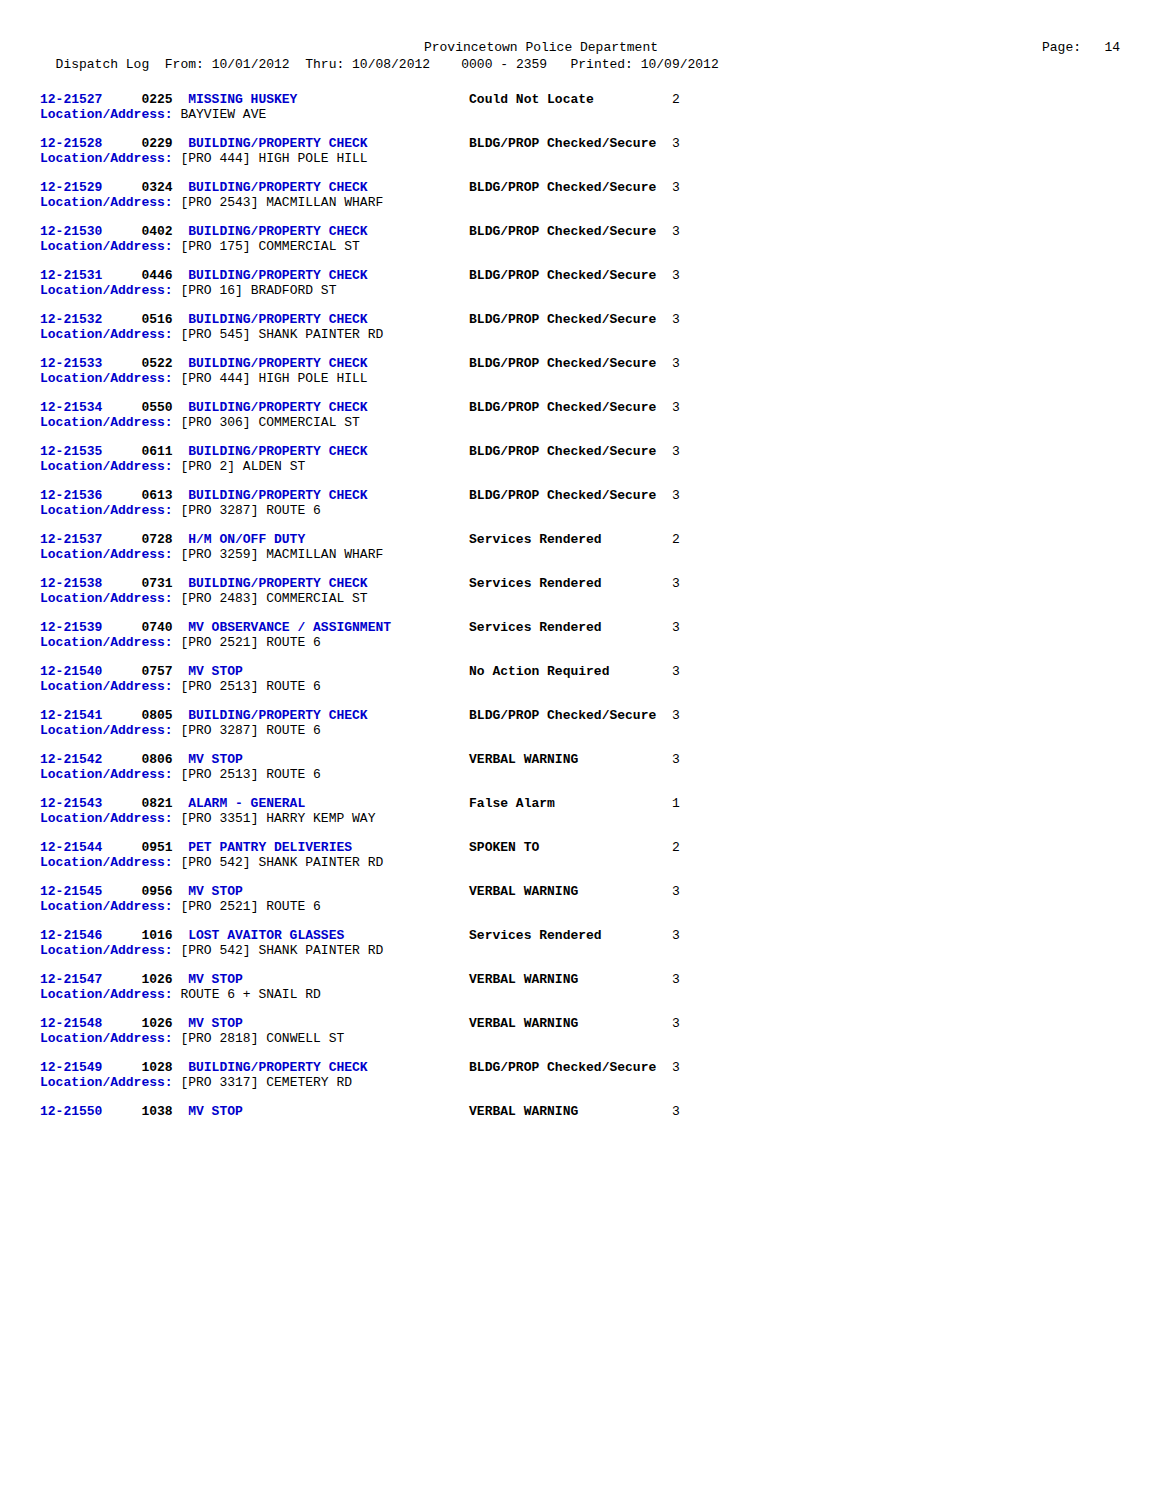Provincetown Police Department Page: 14
Dispatch Log From: 10/01/2012 Thru: 10/08/2012 0000 - 2359 Printed: 10/09/2012
12-215270225 MISSING HUSKEY Could Not Locate 2 Location/Address: BAYVIEW AVE
12-215280229 BUILDING/PROPERTY CHECK BLDG/PROP Checked/Secure 3 Location/Address: [PRO 444] HIGH POLE HILL
12-215290324 BUILDING/PROPERTY CHECK BLDG/PROP Checked/Secure 3 Location/Address: [PRO 2543] MACMILLAN WHARF
12-215300402 BUILDING/PROPERTY CHECK BLDG/PROP Checked/Secure 3 Location/Address: [PRO 175] COMMERCIAL ST
12-215310446 BUILDING/PROPERTY CHECK BLDG/PROP Checked/Secure 3 Location/Address: [PRO 16] BRADFORD ST
12-215320516 BUILDING/PROPERTY CHECK BLDG/PROP Checked/Secure 3 Location/Address: [PRO 545] SHANK PAINTER RD
12-215330522 BUILDING/PROPERTY CHECK BLDG/PROP Checked/Secure 3 Location/Address: [PRO 444] HIGH POLE HILL
12-215340550 BUILDING/PROPERTY CHECK BLDG/PROP Checked/Secure 3 Location/Address: [PRO 306] COMMERCIAL ST
12-215350611 BUILDING/PROPERTY CHECK BLDG/PROP Checked/Secure 3 Location/Address: [PRO 2] ALDEN ST
12-215360613 BUILDING/PROPERTY CHECK BLDG/PROP Checked/Secure 3 Location/Address: [PRO 3287] ROUTE 6
12-215370728 H/M ON/OFF DUTY Services Rendered 2 Location/Address: [PRO 3259] MACMILLAN WHARF
12-215380731 BUILDING/PROPERTY CHECK Services Rendered 3 Location/Address: [PRO 2483] COMMERCIAL ST
12-215390740 MV OBSERVANCE / ASSIGNMENT Services Rendered 3 Location/Address: [PRO 2521] ROUTE 6
12-215400757 MV STOP No Action Required 3 Location/Address: [PRO 2513] ROUTE 6
12-215410805 BUILDING/PROPERTY CHECK BLDG/PROP Checked/Secure 3 Location/Address: [PRO 3287] ROUTE 6
12-215420806 MV STOP VERBAL WARNING 3 Location/Address: [PRO 2513] ROUTE 6
12-215430821 ALARM - GENERAL False Alarm 1 Location/Address: [PRO 3351] HARRY KEMP WAY
12-215440951 PET PANTRY DELIVERIES SPOKEN TO 2 Location/Address: [PRO 542] SHANK PAINTER RD
12-215450956 MV STOP VERBAL WARNING 3 Location/Address: [PRO 2521] ROUTE 6
12-215461016 LOST AVAITOR GLASSES Services Rendered 3 Location/Address: [PRO 542] SHANK PAINTER RD
12-215471026 MV STOP VERBAL WARNING 3 Location/Address: ROUTE 6 + SNAIL RD
12-215481026 MV STOP VERBAL WARNING 3 Location/Address: [PRO 2818] CONWELL ST
12-215491028 BUILDING/PROPERTY CHECK BLDG/PROP Checked/Secure 3 Location/Address: [PRO 3317] CEMETERY RD
12-215501038 MV STOP VERBAL WARNING 3